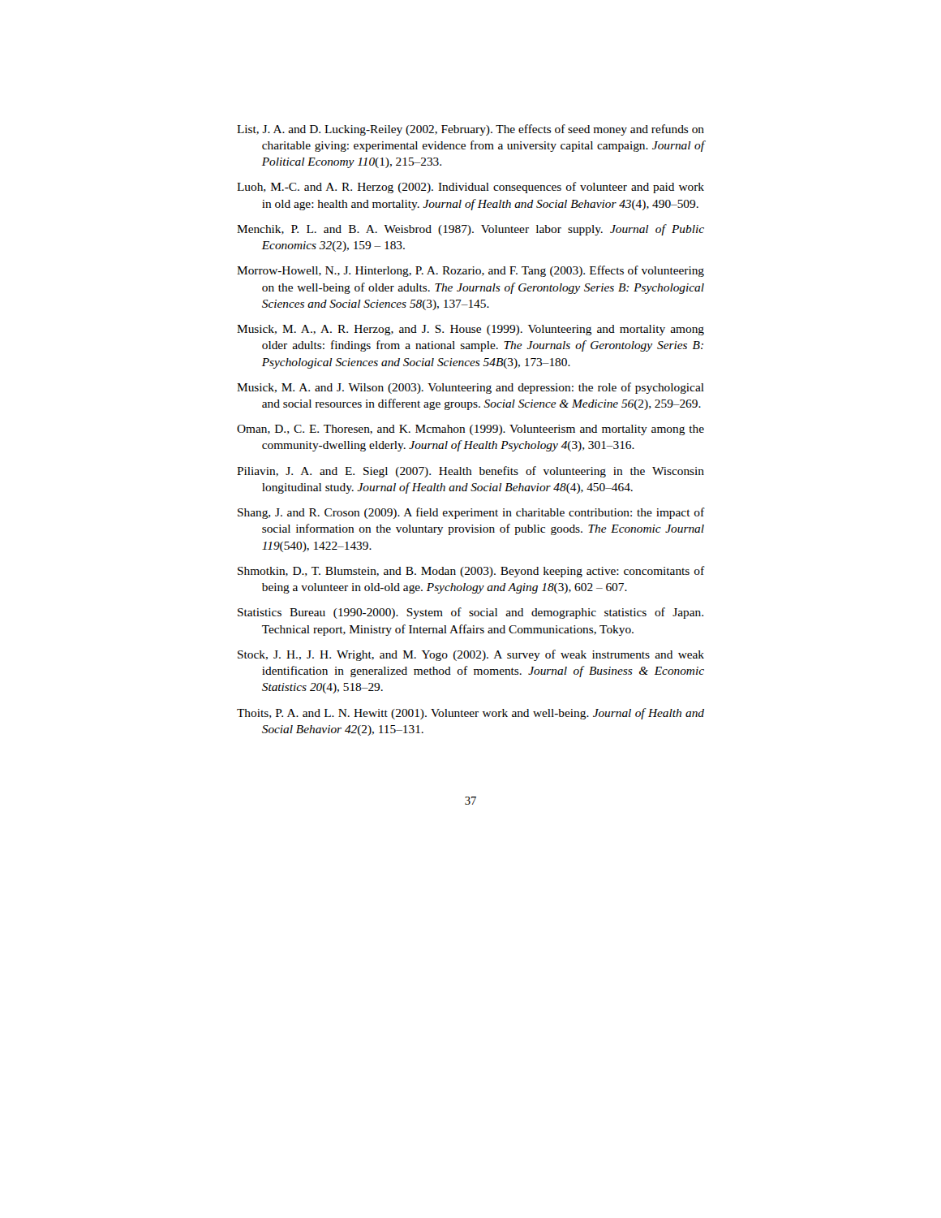List, J. A. and D. Lucking-Reiley (2002, February). The effects of seed money and refunds on charitable giving: experimental evidence from a university capital campaign. Journal of Political Economy 110(1), 215–233.
Luoh, M.-C. and A. R. Herzog (2002). Individual consequences of volunteer and paid work in old age: health and mortality. Journal of Health and Social Behavior 43(4), 490–509.
Menchik, P. L. and B. A. Weisbrod (1987). Volunteer labor supply. Journal of Public Economics 32(2), 159 – 183.
Morrow-Howell, N., J. Hinterlong, P. A. Rozario, and F. Tang (2003). Effects of volunteering on the well-being of older adults. The Journals of Gerontology Series B: Psychological Sciences and Social Sciences 58(3), 137–145.
Musick, M. A., A. R. Herzog, and J. S. House (1999). Volunteering and mortality among older adults: findings from a national sample. The Journals of Gerontology Series B: Psychological Sciences and Social Sciences 54B(3), 173–180.
Musick, M. A. and J. Wilson (2003). Volunteering and depression: the role of psychological and social resources in different age groups. Social Science & Medicine 56(2), 259–269.
Oman, D., C. E. Thoresen, and K. Mcmahon (1999). Volunteerism and mortality among the community-dwelling elderly. Journal of Health Psychology 4(3), 301–316.
Piliavin, J. A. and E. Siegl (2007). Health benefits of volunteering in the Wisconsin longitudinal study. Journal of Health and Social Behavior 48(4), 450–464.
Shang, J. and R. Croson (2009). A field experiment in charitable contribution: the impact of social information on the voluntary provision of public goods. The Economic Journal 119(540), 1422–1439.
Shmotkin, D., T. Blumstein, and B. Modan (2003). Beyond keeping active: concomitants of being a volunteer in old-old age. Psychology and Aging 18(3), 602 – 607.
Statistics Bureau (1990-2000). System of social and demographic statistics of Japan. Technical report, Ministry of Internal Affairs and Communications, Tokyo.
Stock, J. H., J. H. Wright, and M. Yogo (2002). A survey of weak instruments and weak identification in generalized method of moments. Journal of Business & Economic Statistics 20(4), 518–29.
Thoits, P. A. and L. N. Hewitt (2001). Volunteer work and well-being. Journal of Health and Social Behavior 42(2), 115–131.
37